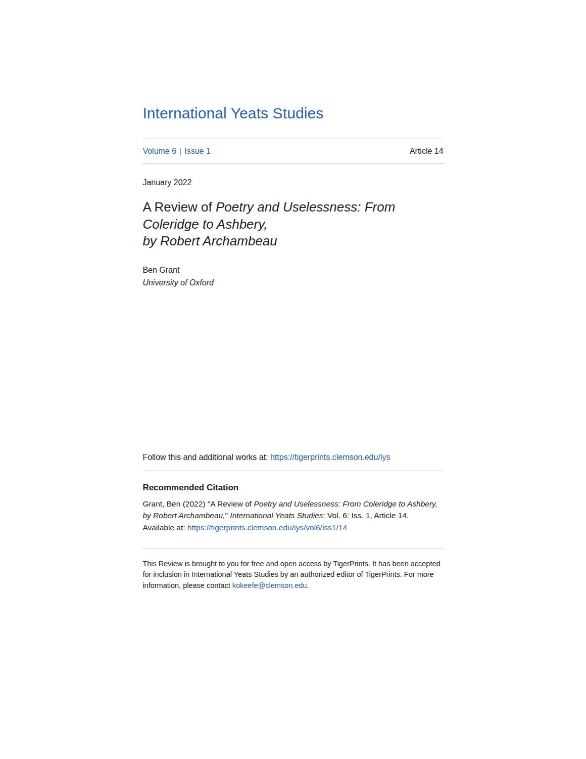International Yeats Studies
Volume 6|Issue 1
Article 14
January 2022
A Review of Poetry and Uselessness: From Coleridge to Ashbery,
by Robert Archambeau
Ben Grant
University of Oxford
Follow this and additional works at: https://tigerprints.clemson.edu/iys
Recommended Citation
Grant, Ben (2022) "A Review of Poetry and Uselessness: From Coleridge to Ashbery, by Robert Archambeau," International Yeats Studies: Vol. 6: Iss. 1, Article 14.
Available at: https://tigerprints.clemson.edu/iys/vol6/iss1/14
This Review is brought to you for free and open access by TigerPrints. It has been accepted for inclusion in International Yeats Studies by an authorized editor of TigerPrints. For more information, please contact kokeefe@clemson.edu.